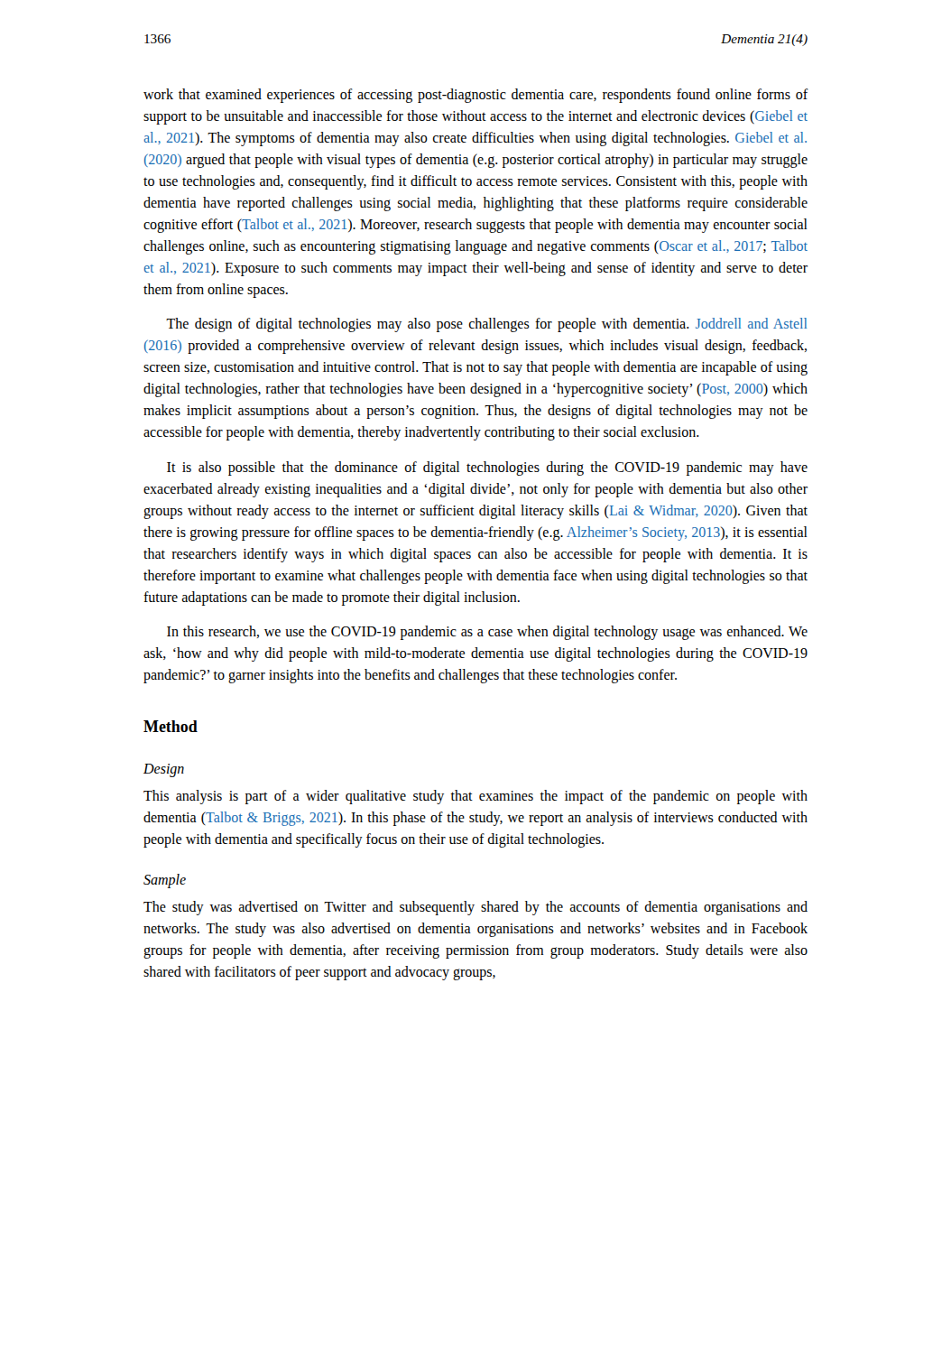1366 Dementia 21(4)
work that examined experiences of accessing post-diagnostic dementia care, respondents found online forms of support to be unsuitable and inaccessible for those without access to the internet and electronic devices (Giebel et al., 2021). The symptoms of dementia may also create difficulties when using digital technologies. Giebel et al. (2020) argued that people with visual types of dementia (e.g. posterior cortical atrophy) in particular may struggle to use technologies and, consequently, find it difficult to access remote services. Consistent with this, people with dementia have reported challenges using social media, highlighting that these platforms require considerable cognitive effort (Talbot et al., 2021). Moreover, research suggests that people with dementia may encounter social challenges online, such as encountering stigmatising language and negative comments (Oscar et al., 2017; Talbot et al., 2021). Exposure to such comments may impact their well-being and sense of identity and serve to deter them from online spaces.
The design of digital technologies may also pose challenges for people with dementia. Joddrell and Astell (2016) provided a comprehensive overview of relevant design issues, which includes visual design, feedback, screen size, customisation and intuitive control. That is not to say that people with dementia are incapable of using digital technologies, rather that technologies have been designed in a ‘hypercognitive society’ (Post, 2000) which makes implicit assumptions about a person’s cognition. Thus, the designs of digital technologies may not be accessible for people with dementia, thereby inadvertently contributing to their social exclusion.
It is also possible that the dominance of digital technologies during the COVID-19 pandemic may have exacerbated already existing inequalities and a ‘digital divide’, not only for people with dementia but also other groups without ready access to the internet or sufficient digital literacy skills (Lai & Widmar, 2020). Given that there is growing pressure for offline spaces to be dementia-friendly (e.g. Alzheimer’s Society, 2013), it is essential that researchers identify ways in which digital spaces can also be accessible for people with dementia. It is therefore important to examine what challenges people with dementia face when using digital technologies so that future adaptations can be made to promote their digital inclusion.
In this research, we use the COVID-19 pandemic as a case when digital technology usage was enhanced. We ask, ‘how and why did people with mild-to-moderate dementia use digital technologies during the COVID-19 pandemic?’ to garner insights into the benefits and challenges that these technologies confer.
Method
Design
This analysis is part of a wider qualitative study that examines the impact of the pandemic on people with dementia (Talbot & Briggs, 2021). In this phase of the study, we report an analysis of interviews conducted with people with dementia and specifically focus on their use of digital technologies.
Sample
The study was advertised on Twitter and subsequently shared by the accounts of dementia organisations and networks. The study was also advertised on dementia organisations and networks’ websites and in Facebook groups for people with dementia, after receiving permission from group moderators. Study details were also shared with facilitators of peer support and advocacy groups,